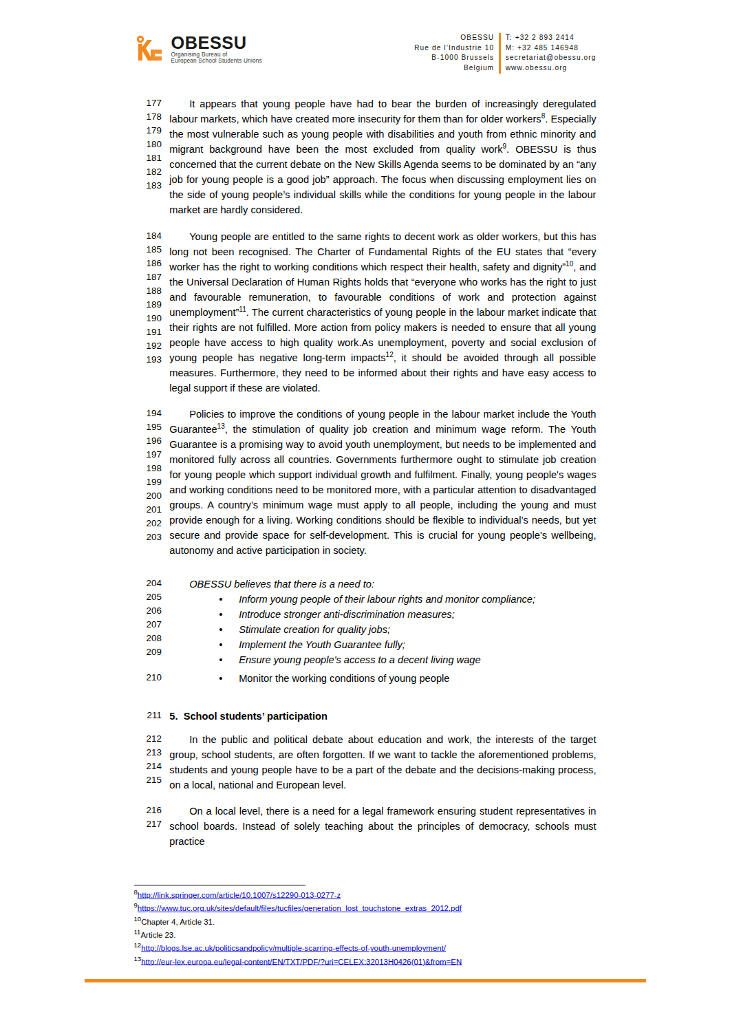OBESSU
Organising Bureau of
European School Students Unions
OBESSU
Rue de l’Industrie 10
B-1000 Brussels
Belgium
T: +32 2 893 2414
M: +32 485 146948
secretariat@obessu.org
www.obessu.org
177178179180181182183
It appears that young people have had to bear the burden of increasingly deregulated labour markets, which have created more insecurity for them than for older workers8. Especially the most vulnerable such as young people with disabilities and youth from ethnic minority and migrant background have been the most excluded from quality work9. OBESSU is thus concerned that the current debate on the New Skills Agenda seems to be dominated by an “any job for young people is a good job” approach. The focus when discussing employment lies on the side of young people’s individual skills while the conditions for young people in the labour market are hardly considered.
184185186187188189190191192193
Young people are entitled to the same rights to decent work as older workers, but this has long not been recognised. The Charter of Fundamental Rights of the EU states that “every worker has the right to working conditions which respect their health, safety and dignity”10, and the Universal Declaration of Human Rights holds that “everyone who works has the right to just and favourable remuneration, to favourable conditions of work and protection against unemployment”11. The current characteristics of young people in the labour market indicate that their rights are not fulfilled. More action from policy makers is needed to ensure that all young people have access to high quality work.As unemployment, poverty and social exclusion of young people has negative long-term impacts12, it should be avoided through all possible measures. Furthermore, they need to be informed about their rights and have easy access to legal support if these are violated.
194195196197198199200201202203
Policies to improve the conditions of young people in the labour market include the Youth Guarantee13, the stimulation of quality job creation and minimum wage reform. The Youth Guarantee is a promising way to avoid youth unemployment, but needs to be implemented and monitored fully across all countries. Governments furthermore ought to stimulate job creation for young people which support individual growth and fulfilment. Finally, young people's wages and working conditions need to be monitored more, with a particular attention to disadvantaged groups. A country’s minimum wage must apply to all people, including the young and must provide enough for a living. Working conditions should be flexible to individual’s needs, but yet secure and provide space for self-development. This is crucial for young people's wellbeing, autonomy and active participation in society.
204205206207208209
OBESSU believes that there is a need to:
Inform young people of their labour rights and monitor compliance;
Introduce stronger anti-discrimination measures;
Stimulate creation for quality jobs;
Implement the Youth Guarantee fully;
Ensure young people's access to a decent living wage
210
Monitor the working conditions of young people
211
5. School students’ participation
212213214215
In the public and political debate about education and work, the interests of the target group, school students, are often forgotten. If we want to tackle the aforementioned problems, students and young people have to be a part of the debate and the decisions-making process, on a local, national and European level.
216217
On a local level, there is a need for a legal framework ensuring student representatives in school boards. Instead of solely teaching about the principles of democracy, schools must practice
8 http://link.springer.com/article/10.1007/s12290-013-0277-z
9 https://www.tuc.org.uk/sites/default/files/tucfiles/generation_lost_touchstone_extras_2012.pdf
10 Chapter 4, Article 31.
11 Article 23.
12 http://blogs.lse.ac.uk/politicsandpolicy/multiple-scarring-effects-of-youth-unemployment/
13 http://eur-lex.europa.eu/legal-content/EN/TXT/PDF/?uri=CELEX:32013H0426(01)&from=EN